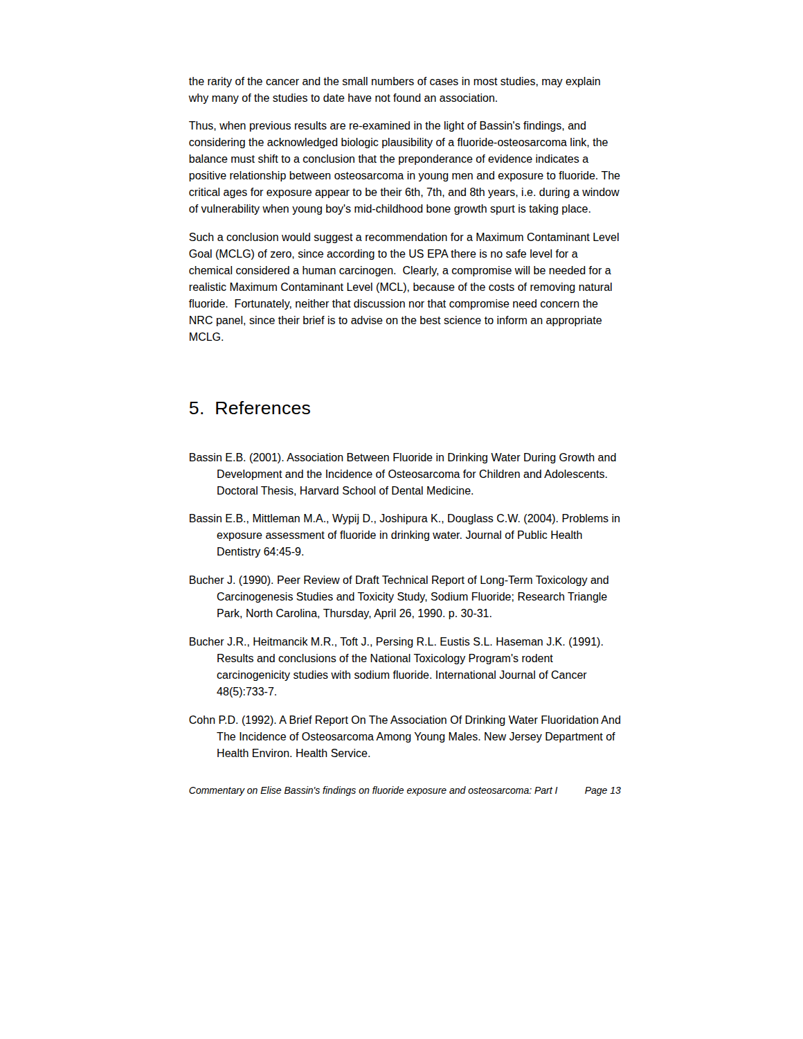the rarity of the cancer and the small numbers of cases in most studies, may explain why many of the studies to date have not found an association.
Thus, when previous results are re-examined in the light of Bassin's findings, and considering the acknowledged biologic plausibility of a fluoride-osteosarcoma link, the balance must shift to a conclusion that the preponderance of evidence indicates a positive relationship between osteosarcoma in young men and exposure to fluoride. The critical ages for exposure appear to be their 6th, 7th, and 8th years, i.e. during a window of vulnerability when young boy's mid-childhood bone growth spurt is taking place.
Such a conclusion would suggest a recommendation for a Maximum Contaminant Level Goal (MCLG) of zero, since according to the US EPA there is no safe level for a chemical considered a human carcinogen. Clearly, a compromise will be needed for a realistic Maximum Contaminant Level (MCL), because of the costs of removing natural fluoride. Fortunately, neither that discussion nor that compromise need concern the NRC panel, since their brief is to advise on the best science to inform an appropriate MCLG.
5. References
Bassin E.B. (2001). Association Between Fluoride in Drinking Water During Growth and Development and the Incidence of Osteosarcoma for Children and Adolescents. Doctoral Thesis, Harvard School of Dental Medicine.
Bassin E.B., Mittleman M.A., Wypij D., Joshipura K., Douglass C.W. (2004). Problems in exposure assessment of fluoride in drinking water. Journal of Public Health Dentistry 64:45-9.
Bucher J. (1990). Peer Review of Draft Technical Report of Long-Term Toxicology and Carcinogenesis Studies and Toxicity Study, Sodium Fluoride; Research Triangle Park, North Carolina, Thursday, April 26, 1990. p. 30-31.
Bucher J.R., Heitmancik M.R., Toft J., Persing R.L. Eustis S.L. Haseman J.K. (1991). Results and conclusions of the National Toxicology Program's rodent carcinogenicity studies with sodium fluoride. International Journal of Cancer 48(5):733-7.
Cohn P.D. (1992). A Brief Report On The Association Of Drinking Water Fluoridation And The Incidence of Osteosarcoma Among Young Males. New Jersey Department of Health Environ. Health Service.
Commentary on Elise Bassin's findings on fluoride exposure and osteosarcoma: Part I Page 13